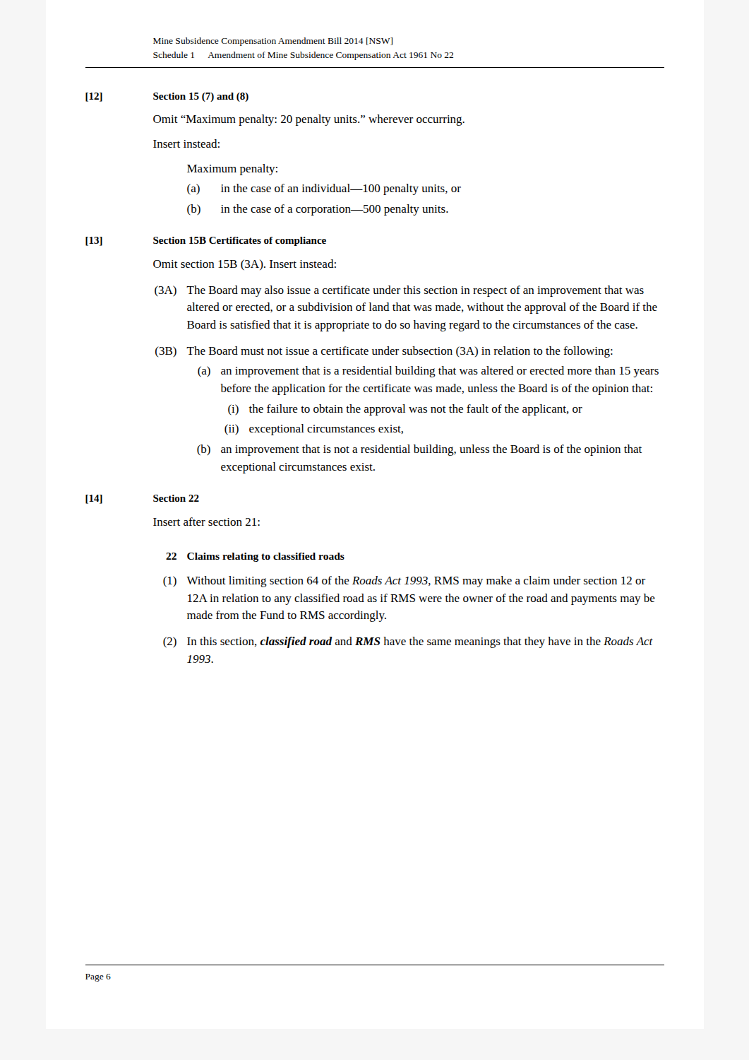Mine Subsidence Compensation Amendment Bill 2014 [NSW]
Schedule 1 Amendment of Mine Subsidence Compensation Act 1961 No 22
[12]
Section 15 (7) and (8)
Omit “Maximum penalty: 20 penalty units.” wherever occurring.
Insert instead:
Maximum penalty:
(a)
in the case of an individual—100 penalty units, or
(b)
in the case of a corporation—500 penalty units.
[13]
Section 15B Certificates of compliance
Omit section 15B (3A). Insert instead:
(3A)
The Board may also issue a certificate under this section in respect of an improvement that was altered or erected, or a subdivision of land that was made, without the approval of the Board if the Board is satisfied that it is appropriate to do so having regard to the circumstances of the case.
(3B)
The Board must not issue a certificate under subsection (3A) in relation to the following:
(a)
an improvement that is a residential building that was altered or erected more than 15 years before the application for the certificate was made, unless the Board is of the opinion that:
(i)
the failure to obtain the approval was not the fault of the applicant, or
(ii)
exceptional circumstances exist,
(b)
an improvement that is not a residential building, unless the Board is of the opinion that exceptional circumstances exist.
[14]
Section 22
Insert after section 21:
22
Claims relating to classified roads
(1)
Without limiting section 64 of the Roads Act 1993, RMS may make a claim under section 12 or 12A in relation to any classified road as if RMS were the owner of the road and payments may be made from the Fund to RMS accordingly.
(2)
In this section, classified road and RMS have the same meanings that they have in the Roads Act 1993.
Page 6